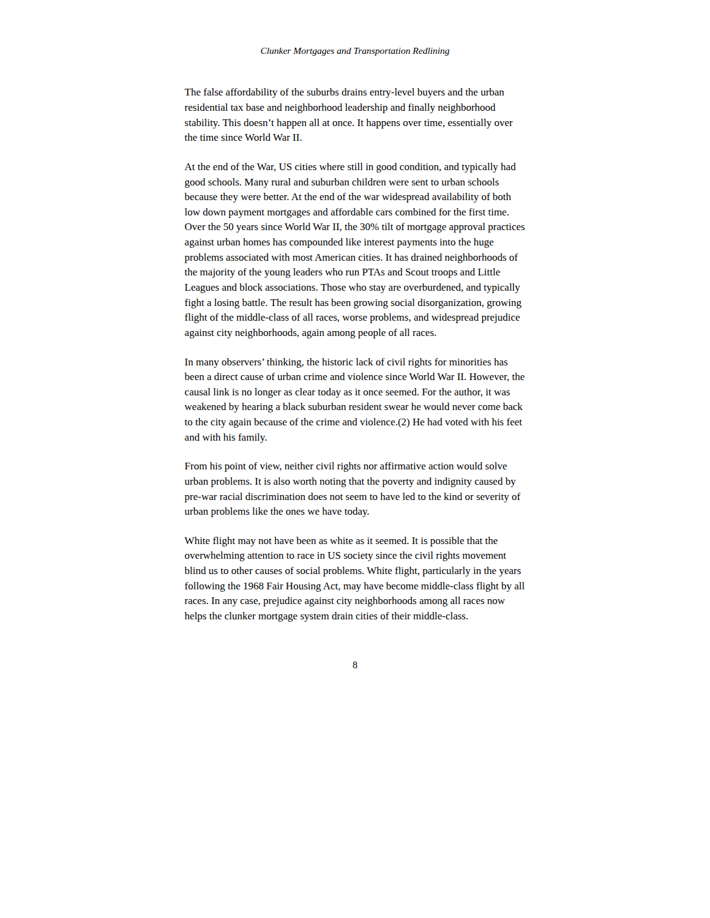Clunker Mortgages and Transportation Redlining
The false affordability of the suburbs drains entry-level buyers and the urban residential tax base and neighborhood leadership and finally neighborhood stability. This doesn’t happen all at once. It happens over time, essentially over the time since World War II.
At the end of the War, US cities where still in good condition, and typically had good schools. Many rural and suburban children were sent to urban schools because they were better. At the end of the war widespread availability of both low down payment mortgages and affordable cars combined for the first time. Over the 50 years since World War II, the 30% tilt of mortgage approval practices against urban homes has compounded like interest payments into the huge problems associated with most American cities. It has drained neighborhoods of the majority of the young leaders who run PTAs and Scout troops and Little Leagues and block associations. Those who stay are overburdened, and typically fight a losing battle. The result has been growing social disorganization, growing flight of the middle-class of all races, worse problems, and widespread prejudice against city neighborhoods, again among people of all races.
In many observers’ thinking, the historic lack of civil rights for minorities has been a direct cause of urban crime and violence since World War II. However, the causal link is no longer as clear today as it once seemed. For the author, it was weakened by hearing a black suburban resident swear he would never come back to the city again because of the crime and violence.(2) He had voted with his feet and with his family.
From his point of view, neither civil rights nor affirmative action would solve urban problems. It is also worth noting that the poverty and indignity caused by pre-war racial discrimination does not seem to have led to the kind or severity of urban problems like the ones we have today.
White flight may not have been as white as it seemed. It is possible that the overwhelming attention to race in US society since the civil rights movement blind us to other causes of social problems. White flight, particularly in the years following the 1968 Fair Housing Act, may have become middle-class flight by all races. In any case, prejudice against city neighborhoods among all races now helps the clunker mortgage system drain cities of their middle-class.
8